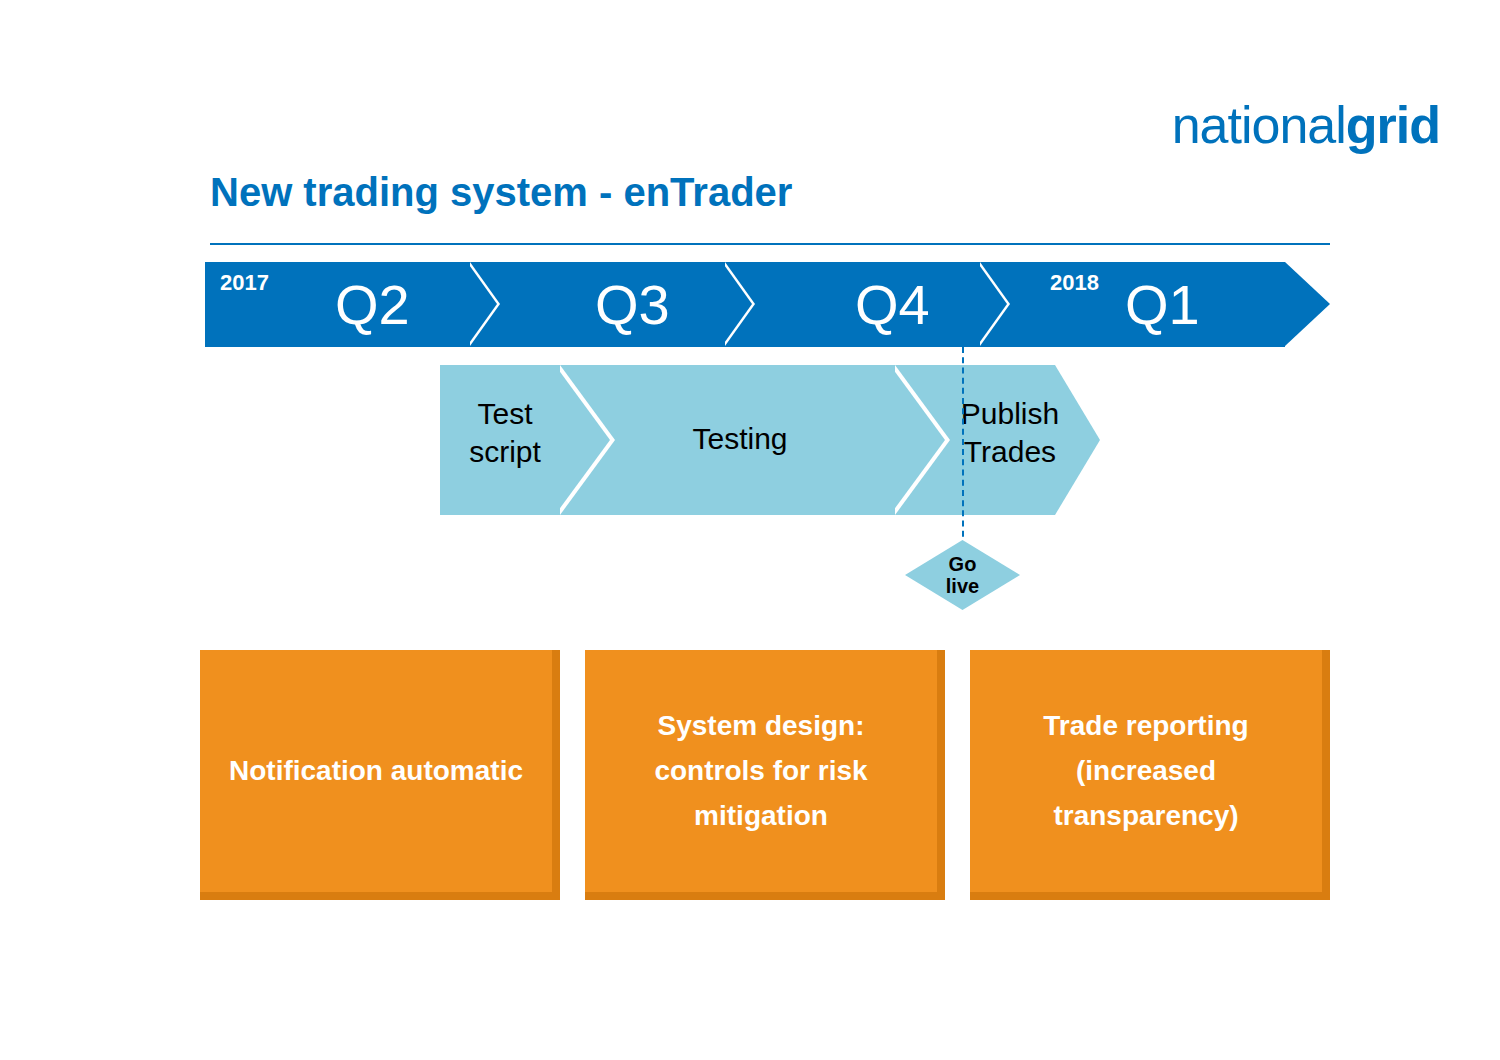nationalgrid
New trading system - enTrader
2017
2018
Q2
Q3
Q4
Q1
Test
script
Testing
Publish
Trades
Go
live
Notification automatic
System design: controls for risk mitigation
Trade reporting (increased transparency)